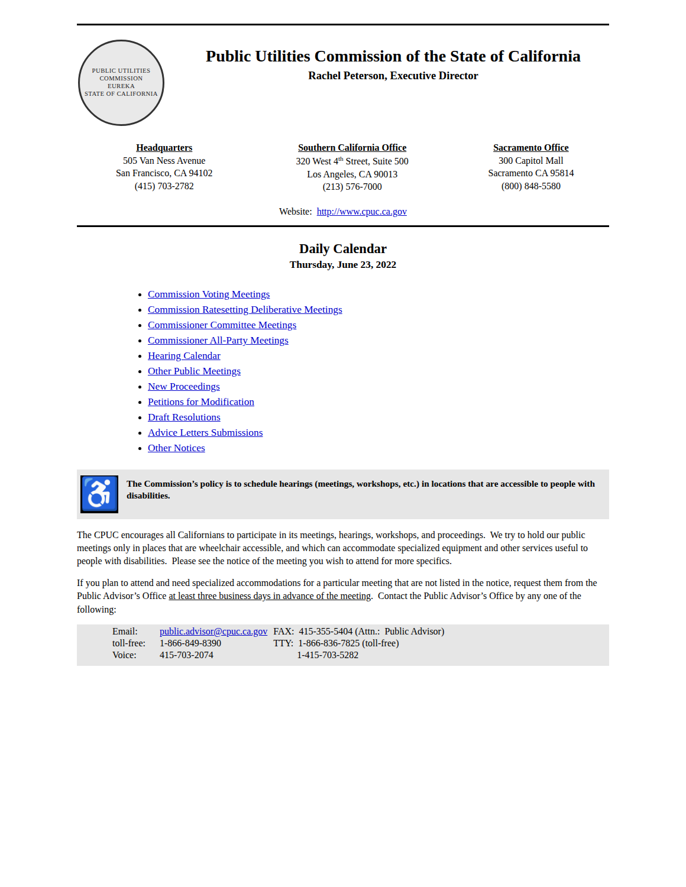PUBLIC UTILITIES COMMISSION
EUREKA
STATE OF CALIFORNIA
Public Utilities Commission of the State of California
Rachel Peterson, Executive Director
| Headquarters 505 Van Ness Avenue San Francisco, CA 94102 (415) 703-2782 | Southern California Office 320 West 4 th Street, Suite 500 Los Angeles, CA 90013 (213) 576-7000 | Sacramento Office 300 Capitol Mall Sacramento CA 95814 (800) 848-5580 |
Website: http://www.cpuc.ca.gov
Daily Calendar Thursday, June 23, 2022
Commission Voting Meetings
Commission Ratesetting Deliberative Meetings
Commissioner Committee Meetings
Commissioner All-Party Meetings
Hearing Calendar
Other Public Meetings
New Proceedings
Petitions for Modification
Draft Resolutions
Advice Letters Submissions
Other Notices
♿
The Commission’s policy is to schedule hearings (meetings, workshops, etc.) in locations that are accessible to people with disabilities.
The CPUC encourages all Californians to participate in its meetings, hearings, workshops, and proceedings. We try to hold our public meetings only in places that are wheelchair accessible, and which can accommodate specialized equipment and other services useful to people with disabilities. Please see the notice of the meeting you wish to attend for more specifics.
If you plan to attend and need specialized accommodations for a particular meeting that are not listed in the notice, request them from the Public Advisor’s Office at least three business days in advance of the meeting. Contact the Public Advisor’s Office by any one of the following:
| Email: | public.advisor@cpuc.ca.gov | FAX: 415-355-5404 (Attn.: Public Advisor) |
| toll-free: | 1-866-849-8390 | TTY: 1-866-836-7825 (toll-free) |
| Voice: | 415-703-2074 | 1-415-703-5282 |